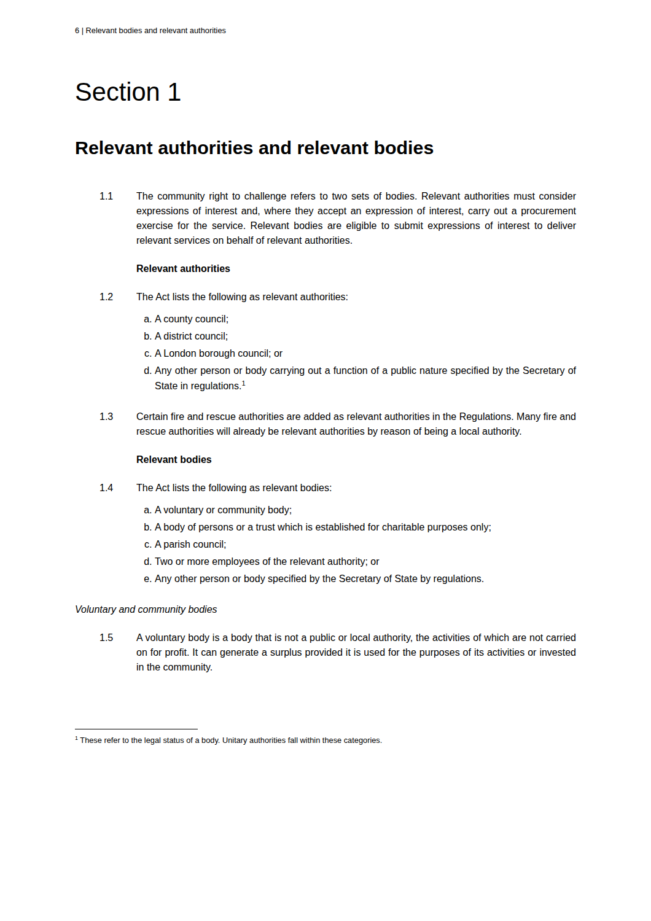6 | Relevant bodies and relevant authorities
Section 1
Relevant authorities and relevant bodies
1.1
The community right to challenge refers to two sets of bodies. Relevant authorities must consider expressions of interest and, where they accept an expression of interest, carry out a procurement exercise for the service. Relevant bodies are eligible to submit expressions of interest to deliver relevant services on behalf of relevant authorities.
Relevant authorities
1.2
The Act lists the following as relevant authorities:
A county council;
A district council;
A London borough council; or
Any other person or body carrying out a function of a public nature specified by the Secretary of State in regulations.1
1.3
Certain fire and rescue authorities are added as relevant authorities in the Regulations. Many fire and rescue authorities will already be relevant authorities by reason of being a local authority.
Relevant bodies
1.4
The Act lists the following as relevant bodies:
A voluntary or community body;
A body of persons or a trust which is established for charitable purposes only;
A parish council;
Two or more employees of the relevant authority; or
Any other person or body specified by the Secretary of State by regulations.
Voluntary and community bodies
1.5
A voluntary body is a body that is not a public or local authority, the activities of which are not carried on for profit. It can generate a surplus provided it is used for the purposes of its activities or invested in the community.
1 These refer to the legal status of a body. Unitary authorities fall within these categories.